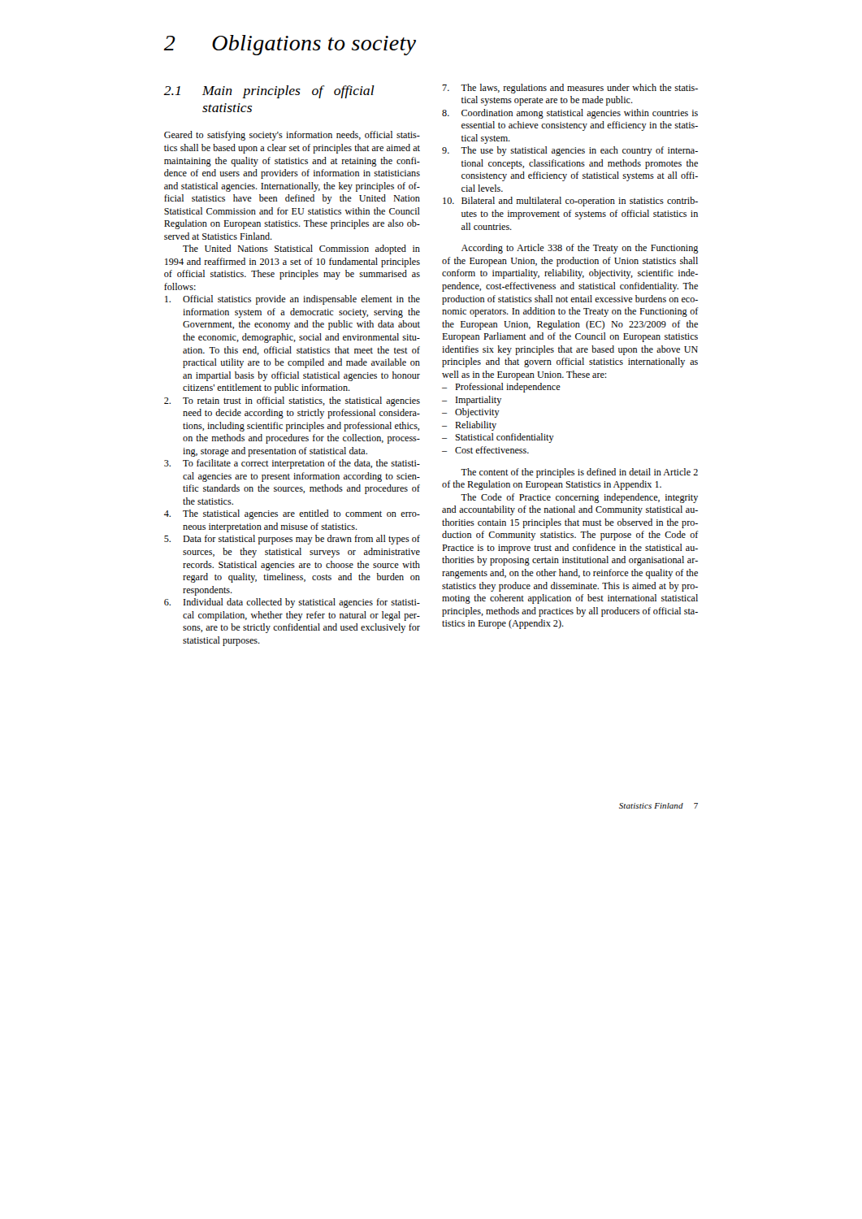2 Obligations to society
2.1 Main principles of official statistics
Geared to satisfying society's information needs, official statistics shall be based upon a clear set of principles that are aimed at maintaining the quality of statistics and at retaining the confidence of end users and providers of information in statisticians and statistical agencies. Internationally, the key principles of official statistics have been defined by the United Nation Statistical Commission and for EU statistics within the Council Regulation on European statistics. These principles are also observed at Statistics Finland.
The United Nations Statistical Commission adopted in 1994 and reaffirmed in 2013 a set of 10 fundamental principles of official statistics. These principles may be summarised as follows:
1. Official statistics provide an indispensable element in the information system of a democratic society, serving the Government, the economy and the public with data about the economic, demographic, social and environmental situation. To this end, official statistics that meet the test of practical utility are to be compiled and made available on an impartial basis by official statistical agencies to honour citizens' entitlement to public information.
2. To retain trust in official statistics, the statistical agencies need to decide according to strictly professional considerations, including scientific principles and professional ethics, on the methods and procedures for the collection, processing, storage and presentation of statistical data.
3. To facilitate a correct interpretation of the data, the statistical agencies are to present information according to scientific standards on the sources, methods and procedures of the statistics.
4. The statistical agencies are entitled to comment on erroneous interpretation and misuse of statistics.
5. Data for statistical purposes may be drawn from all types of sources, be they statistical surveys or administrative records. Statistical agencies are to choose the source with regard to quality, timeliness, costs and the burden on respondents.
6. Individual data collected by statistical agencies for statistical compilation, whether they refer to natural or legal persons, are to be strictly confidential and used exclusively for statistical purposes.
7. The laws, regulations and measures under which the statistical systems operate are to be made public.
8. Coordination among statistical agencies within countries is essential to achieve consistency and efficiency in the statistical system.
9. The use by statistical agencies in each country of international concepts, classifications and methods promotes the consistency and efficiency of statistical systems at all official levels.
10. Bilateral and multilateral co-operation in statistics contributes to the improvement of systems of official statistics in all countries.
According to Article 338 of the Treaty on the Functioning of the European Union, the production of Union statistics shall conform to impartiality, reliability, objectivity, scientific independence, cost-effectiveness and statistical confidentiality. The production of statistics shall not entail excessive burdens on economic operators. In addition to the Treaty on the Functioning of the European Union, Regulation (EC) No 223/2009 of the European Parliament and of the Council on European statistics identifies six key principles that are based upon the above UN principles and that govern official statistics internationally as well as in the European Union. These are:
Professional independence
Impartiality
Objectivity
Reliability
Statistical confidentiality
Cost effectiveness.
The content of the principles is defined in detail in Article 2 of the Regulation on European Statistics in Appendix 1.
The Code of Practice concerning independence, integrity and accountability of the national and Community statistical authorities contain 15 principles that must be observed in the production of Community statistics. The purpose of the Code of Practice is to improve trust and confidence in the statistical authorities by proposing certain institutional and organisational arrangements and, on the other hand, to reinforce the quality of the statistics they produce and disseminate. This is aimed at by promoting the coherent application of best international statistical principles, methods and practices by all producers of official statistics in Europe (Appendix 2).
Statistics Finland7